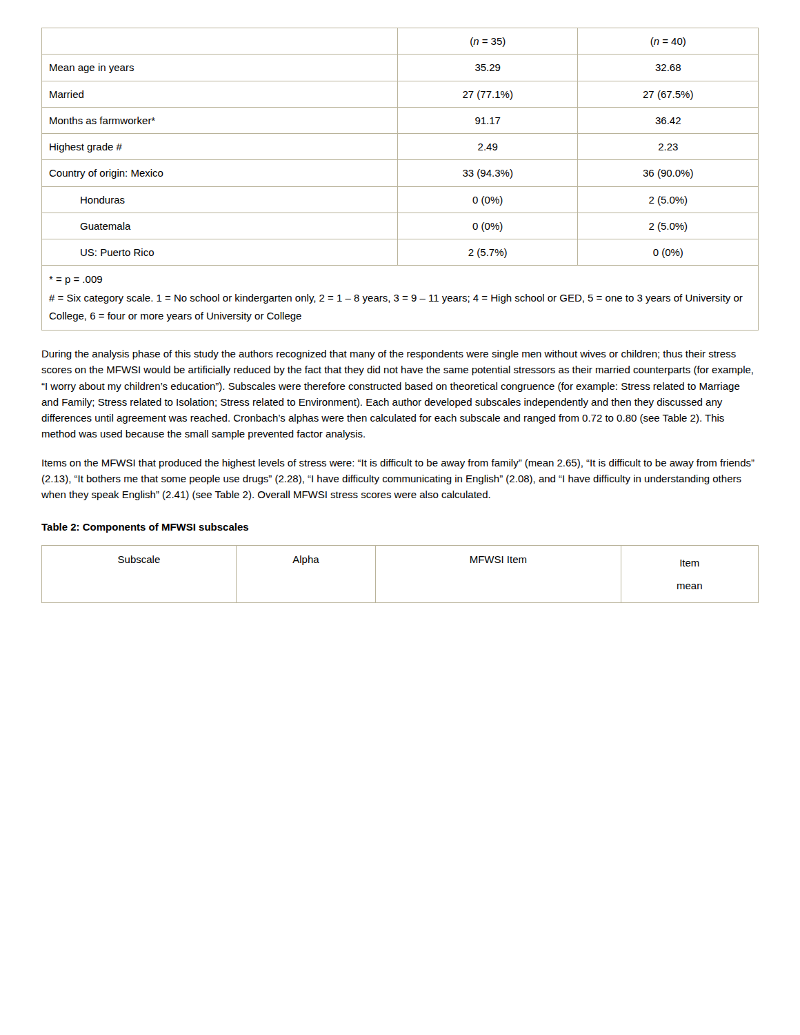| | ( n = 35) | ( n = 40) |
| Mean age in years | 35.29 | 32.68 |
| Married | 27 (77.1%) | 27 (67.5%) |
| Months as farmworker* | 91.17 | 36.42 |
| Highest grade # | 2.49 | 2.23 |
| Country of origin: Mexico | 33 (94.3%) | 36 (90.0%) |
| Honduras | 0 (0%) | 2 (5.0%) |
| Guatemala | 0 (0%) | 2 (5.0%) |
| US: Puerto Rico | 2 (5.7%) | 0 (0%) |
| * = p = .009 # = Six category scale. 1 = No school or kindergarten only, 2 = 1 – 8 years, 3 = 9 – 11 years; 4 = High school or GED, 5 = one to 3 years of University or College, 6 = four or more years of University or College |
During the analysis phase of this study the authors recognized that many of the respondents were single men without wives or children; thus their stress scores on the MFWSI would be artificially reduced by the fact that they did not have the same potential stressors as their married counterparts (for example, “I worry about my children’s education”). Subscales were therefore constructed based on theoretical congruence (for example: Stress related to Marriage and Family; Stress related to Isolation; Stress related to Environment). Each author developed subscales independently and then they discussed any differences until agreement was reached. Cronbach’s alphas were then calculated for each subscale and ranged from 0.72 to 0.80 (see Table 2). This method was used because the small sample prevented factor analysis.
Items on the MFWSI that produced the highest levels of stress were: “It is difficult to be away from family” (mean 2.65), “It is difficult to be away from friends” (2.13), “It bothers me that some people use drugs” (2.28), “I have difficulty communicating in English” (2.08), and “I have difficulty in understanding others when they speak English” (2.41) (see Table 2). Overall MFWSI stress scores were also calculated.
Table 2: Components of MFWSI subscales
| Subscale | Alpha | MFWSI Item | Item mean |